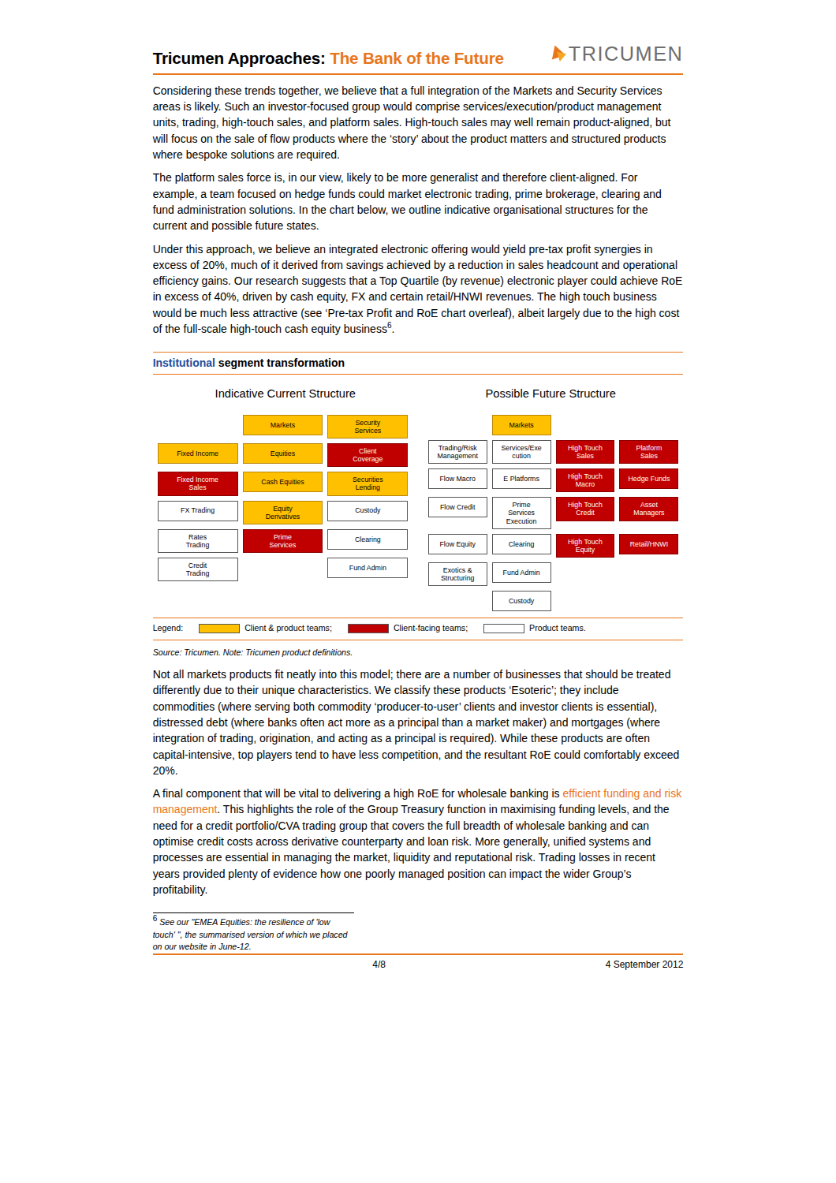Tricumen Approaches: The Bank of the Future
TRICUMEN
Considering these trends together, we believe that a full integration of the Markets and Security Services areas is likely. Such an investor-focused group would comprise services/execution/product management units, trading, high-touch sales, and platform sales. High-touch sales may well remain product-aligned, but will focus on the sale of flow products where the ‘story’ about the product matters and structured products where bespoke solutions are required.
The platform sales force is, in our view, likely to be more generalist and therefore client-aligned. For example, a team focused on hedge funds could market electronic trading, prime brokerage, clearing and fund administration solutions. In the chart below, we outline indicative organisational structures for the current and possible future states.
Under this approach, we believe an integrated electronic offering would yield pre-tax profit synergies in excess of 20%, much of it derived from savings achieved by a reduction in sales headcount and operational efficiency gains. Our research suggests that a Top Quartile (by revenue) electronic player could achieve RoE in excess of 40%, driven by cash equity, FX and certain retail/HNWI revenues. The high touch business would be much less attractive (see ‘Pre-tax Profit and RoE chart overleaf), albeit largely due to the high cost of the full-scale high-touch cash equity business6.
Institutional segment transformation
Indicative Current Structure
Possible Future Structure
| | Markets | Security Services |
| Fixed Income | Equities | Client Coverage |
| Fixed Income Sales | Cash Equities | Securities Lending |
| FX Trading | Equity Derivatives | Custody |
| Rates Trading | Prime Services | Clearing |
| Credit Trading | | Fund Admin |
| | Markets | | |
| Trading/Risk Management | Services/Exe cution | High Touch Sales | Platform Sales |
| Flow Macro | E Platforms | High Touch Macro | Hedge Funds |
| Flow Credit | Prime Services Execution | High Touch Credit | Asset Managers |
| Flow Equity | Clearing | High Touch Equity | Retail/HNWI |
| Exotics & Structuring | Fund Admin | | |
| | Custody | | |
Legend: Client & product teams; Client-facing teams; Product teams.
Source: Tricumen. Note: Tricumen product definitions.
Not all markets products fit neatly into this model; there are a number of businesses that should be treated differently due to their unique characteristics. We classify these products ‘Esoteric’; they include commodities (where serving both commodity ‘producer-to-user’ clients and investor clients is essential), distressed debt (where banks often act more as a principal than a market maker) and mortgages (where integration of trading, origination, and acting as a principal is required). While these products are often capital-intensive, top players tend to have less competition, and the resultant RoE could comfortably exceed 20%.
A final component that will be vital to delivering a high RoE for wholesale banking is efficient funding and risk management. This highlights the role of the Group Treasury function in maximising funding levels, and the need for a credit portfolio/CVA trading group that covers the full breadth of wholesale banking and can optimise credit costs across derivative counterparty and loan risk. More generally, unified systems and processes are essential in managing the market, liquidity and reputational risk. Trading losses in recent years provided plenty of evidence how one poorly managed position can impact the wider Group’s profitability.
6 See our "EMEA Equities: the resilience of 'low touch' ", the summarised version of which we placed on our website in June-12.
4/8
4 September 2012